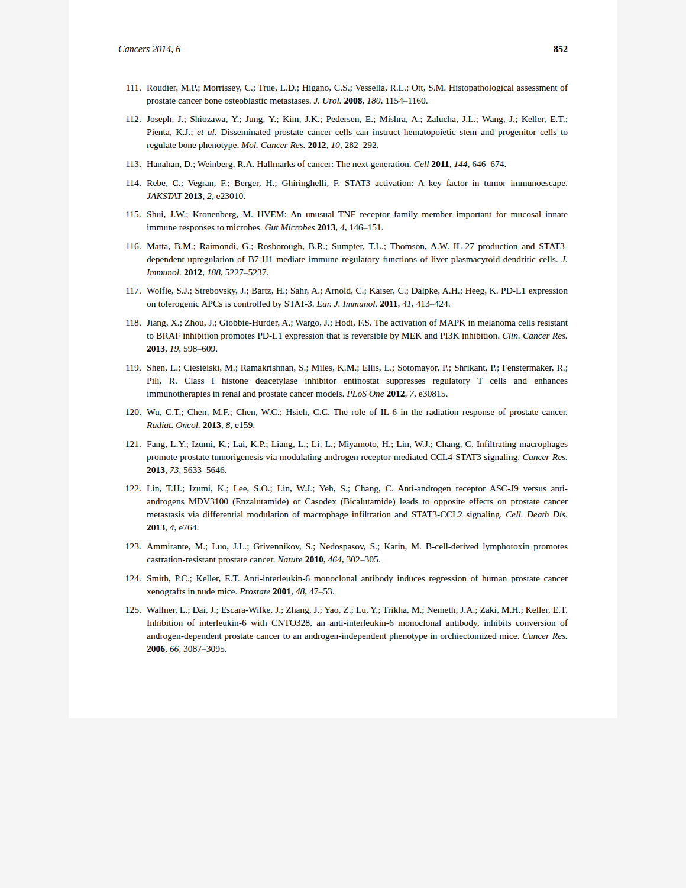Cancers 2014, 6 852
Roudier, M.P.; Morrissey, C.; True, L.D.; Higano, C.S.; Vessella, R.L.; Ott, S.M. Histopathological assessment of prostate cancer bone osteoblastic metastases. J. Urol. 2008, 180, 1154–1160.
Joseph, J.; Shiozawa, Y.; Jung, Y.; Kim, J.K.; Pedersen, E.; Mishra, A.; Zalucha, J.L.; Wang, J.; Keller, E.T.; Pienta, K.J.; et al. Disseminated prostate cancer cells can instruct hematopoietic stem and progenitor cells to regulate bone phenotype. Mol. Cancer Res. 2012, 10, 282–292.
Hanahan, D.; Weinberg, R.A. Hallmarks of cancer: The next generation. Cell 2011, 144, 646–674.
Rebe, C.; Vegran, F.; Berger, H.; Ghiringhelli, F. STAT3 activation: A key factor in tumor immunoescape. JAKSTAT 2013, 2, e23010.
Shui, J.W.; Kronenberg, M. HVEM: An unusual TNF receptor family member important for mucosal innate immune responses to microbes. Gut Microbes 2013, 4, 146–151.
Matta, B.M.; Raimondi, G.; Rosborough, B.R.; Sumpter, T.L.; Thomson, A.W. IL-27 production and STAT3-dependent upregulation of B7-H1 mediate immune regulatory functions of liver plasmacytoid dendritic cells. J. Immunol. 2012, 188, 5227–5237.
Wolfle, S.J.; Strebovsky, J.; Bartz, H.; Sahr, A.; Arnold, C.; Kaiser, C.; Dalpke, A.H.; Heeg, K. PD-L1 expression on tolerogenic APCs is controlled by STAT-3. Eur. J. Immunol. 2011, 41, 413–424.
Jiang, X.; Zhou, J.; Giobbie-Hurder, A.; Wargo, J.; Hodi, F.S. The activation of MAPK in melanoma cells resistant to BRAF inhibition promotes PD-L1 expression that is reversible by MEK and PI3K inhibition. Clin. Cancer Res. 2013, 19, 598–609.
Shen, L.; Ciesielski, M.; Ramakrishnan, S.; Miles, K.M.; Ellis, L.; Sotomayor, P.; Shrikant, P.; Fenstermaker, R.; Pili, R. Class I histone deacetylase inhibitor entinostat suppresses regulatory T cells and enhances immunotherapies in renal and prostate cancer models. PLoS One 2012, 7, e30815.
Wu, C.T.; Chen, M.F.; Chen, W.C.; Hsieh, C.C. The role of IL-6 in the radiation response of prostate cancer. Radiat. Oncol. 2013, 8, e159.
Fang, L.Y.; Izumi, K.; Lai, K.P.; Liang, L.; Li, L.; Miyamoto, H.; Lin, W.J.; Chang, C. Infiltrating macrophages promote prostate tumorigenesis via modulating androgen receptor-mediated CCL4-STAT3 signaling. Cancer Res. 2013, 73, 5633–5646.
Lin, T.H.; Izumi, K.; Lee, S.O.; Lin, W.J.; Yeh, S.; Chang, C. Anti-androgen receptor ASC-J9 versus anti-androgens MDV3100 (Enzalutamide) or Casodex (Bicalutamide) leads to opposite effects on prostate cancer metastasis via differential modulation of macrophage infiltration and STAT3-CCL2 signaling. Cell. Death Dis. 2013, 4, e764.
Ammirante, M.; Luo, J.L.; Grivennikov, S.; Nedospasov, S.; Karin, M. B-cell-derived lymphotoxin promotes castration-resistant prostate cancer. Nature 2010, 464, 302–305.
Smith, P.C.; Keller, E.T. Anti-interleukin-6 monoclonal antibody induces regression of human prostate cancer xenografts in nude mice. Prostate 2001, 48, 47–53.
Wallner, L.; Dai, J.; Escara-Wilke, J.; Zhang, J.; Yao, Z.; Lu, Y.; Trikha, M.; Nemeth, J.A.; Zaki, M.H.; Keller, E.T. Inhibition of interleukin-6 with CNTO328, an anti-interleukin-6 monoclonal antibody, inhibits conversion of androgen-dependent prostate cancer to an androgen-independent phenotype in orchiectomized mice. Cancer Res. 2006, 66, 3087–3095.